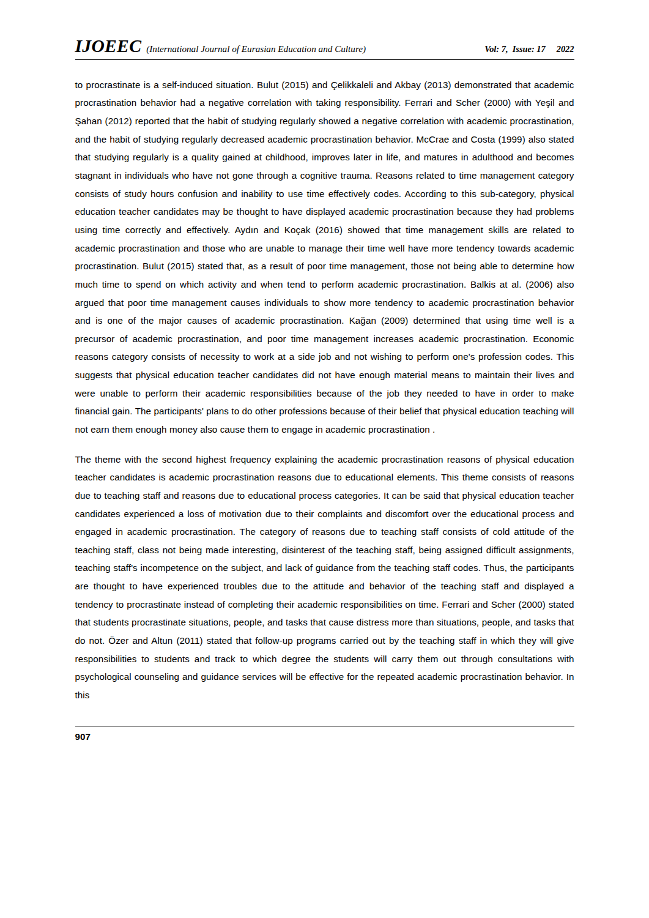IJOEEC (International Journal of Eurasian Education and Culture) Vol: 7, Issue: 17 2022
to procrastinate is a self-induced situation. Bulut (2015) and Çelikkaleli and Akbay (2013) demonstrated that academic procrastination behavior had a negative correlation with taking responsibility. Ferrari and Scher (2000) with Yeşil and Şahan (2012) reported that the habit of studying regularly showed a negative correlation with academic procrastination, and the habit of studying regularly decreased academic procrastination behavior. McCrae and Costa (1999) also stated that studying regularly is a quality gained at childhood, improves later in life, and matures in adulthood and becomes stagnant in individuals who have not gone through a cognitive trauma. Reasons related to time management category consists of study hours confusion and inability to use time effectively codes. According to this sub-category, physical education teacher candidates may be thought to have displayed academic procrastination because they had problems using time correctly and effectively. Aydın and Koçak (2016) showed that time management skills are related to academic procrastination and those who are unable to manage their time well have more tendency towards academic procrastination. Bulut (2015) stated that, as a result of poor time management, those not being able to determine how much time to spend on which activity and when tend to perform academic procrastination. Balkis at al. (2006) also argued that poor time management causes individuals to show more tendency to academic procrastination behavior and is one of the major causes of academic procrastination. Kağan (2009) determined that using time well is a precursor of academic procrastination, and poor time management increases academic procrastination. Economic reasons category consists of necessity to work at a side job and not wishing to perform one's profession codes. This suggests that physical education teacher candidates did not have enough material means to maintain their lives and were unable to perform their academic responsibilities because of the job they needed to have in order to make financial gain. The participants' plans to do other professions because of their belief that physical education teaching will not earn them enough money also cause them to engage in academic procrastination .
The theme with the second highest frequency explaining the academic procrastination reasons of physical education teacher candidates is academic procrastination reasons due to educational elements. This theme consists of reasons due to teaching staff and reasons due to educational process categories. It can be said that physical education teacher candidates experienced a loss of motivation due to their complaints and discomfort over the educational process and engaged in academic procrastination. The category of reasons due to teaching staff consists of cold attitude of the teaching staff, class not being made interesting, disinterest of the teaching staff, being assigned difficult assignments, teaching staff's incompetence on the subject, and lack of guidance from the teaching staff codes. Thus, the participants are thought to have experienced troubles due to the attitude and behavior of the teaching staff and displayed a tendency to procrastinate instead of completing their academic responsibilities on time. Ferrari and Scher (2000) stated that students procrastinate situations, people, and tasks that cause distress more than situations, people, and tasks that do not. Özer and Altun (2011) stated that follow-up programs carried out by the teaching staff in which they will give responsibilities to students and track to which degree the students will carry them out through consultations with psychological counseling and guidance services will be effective for the repeated academic procrastination behavior. In this
907